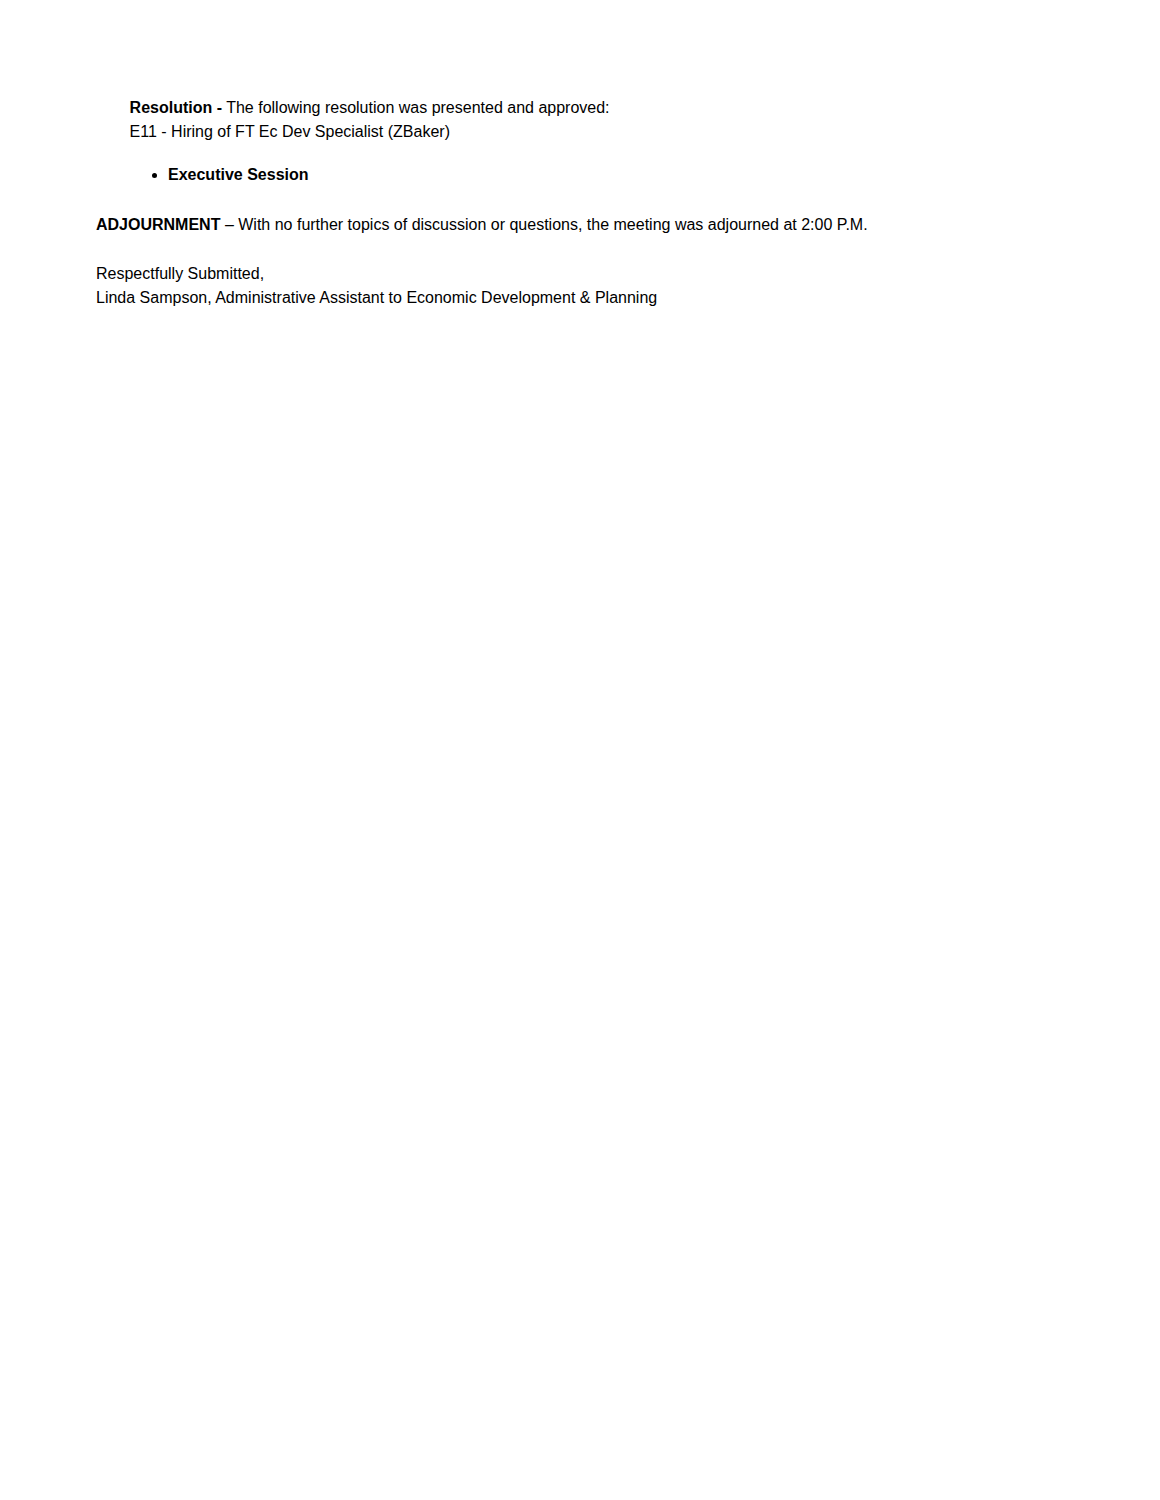Resolution - The following resolution was presented and approved:
E11 - Hiring of FT Ec Dev Specialist (ZBaker)
Executive Session
ADJOURNMENT – With no further topics of discussion or questions, the meeting was adjourned at 2:00 P.M.
Respectfully Submitted,
Linda Sampson, Administrative Assistant to Economic Development & Planning